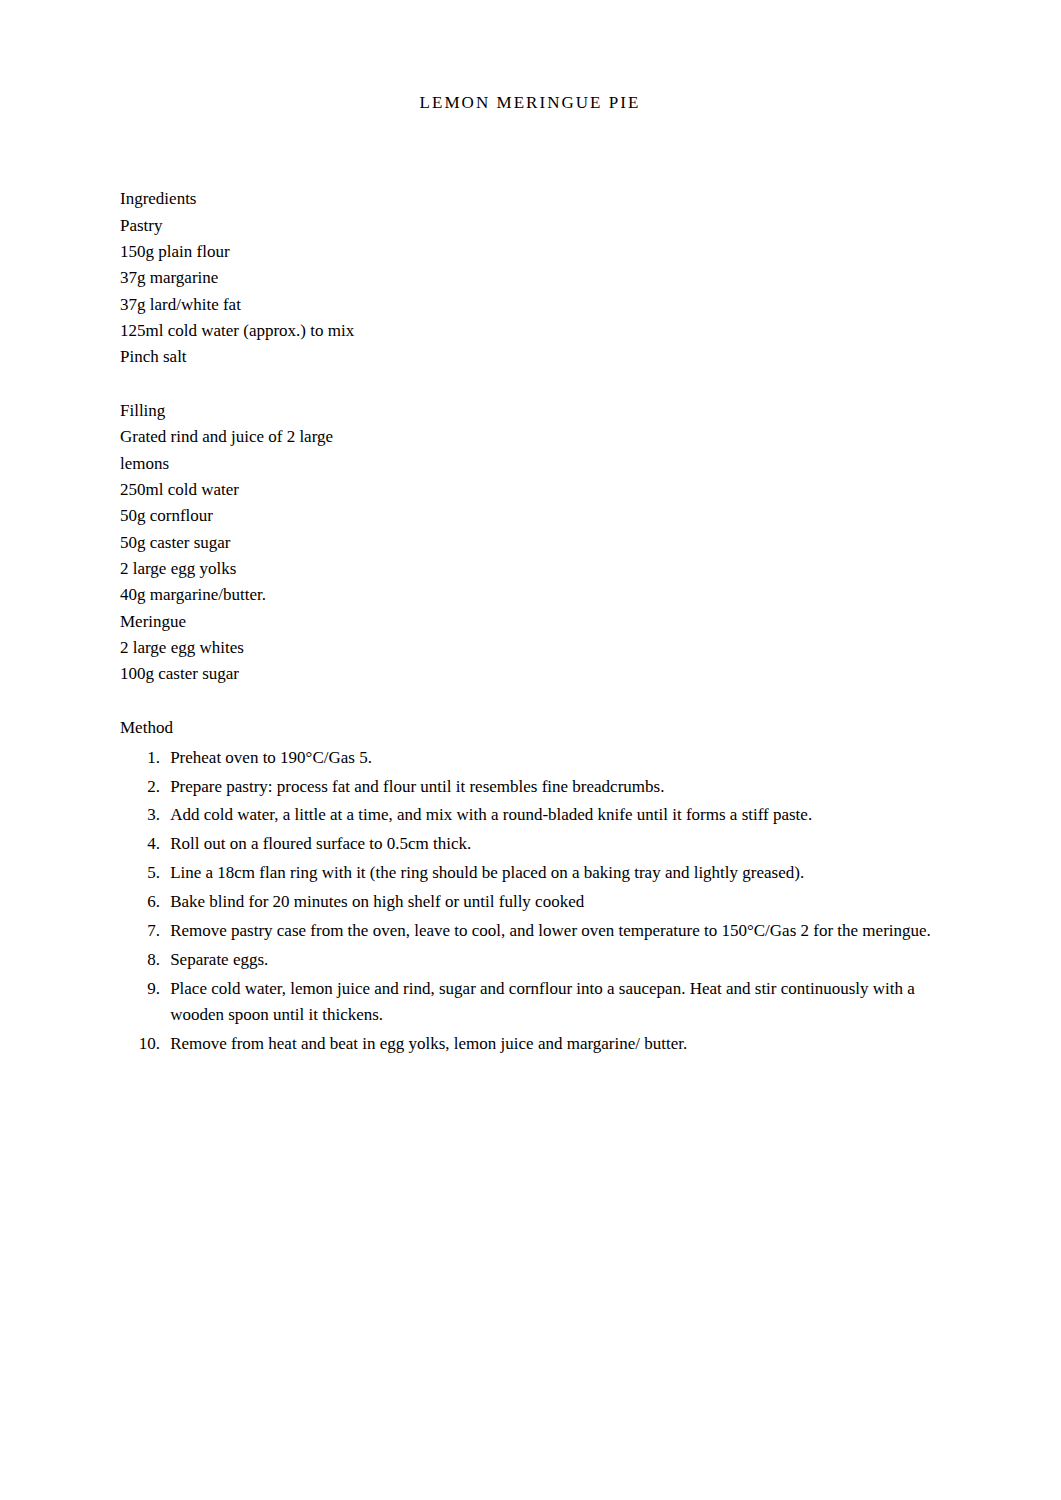LEMON MERINGUE PIE
Ingredients
Pastry
150g plain flour
37g margarine
37g lard/white fat
125ml cold water (approx.) to mix
Pinch salt
Filling
Grated rind and juice of 2 large
lemons
250ml cold water
50g cornflour
50g caster sugar
2 large egg yolks
40g margarine/butter.
Meringue
2 large egg whites
100g caster sugar
Method
Preheat oven to 190°C/Gas 5.
Prepare pastry: process fat and flour until it resembles fine breadcrumbs.
Add cold water, a little at a time, and mix with a round-bladed knife until it forms a stiff paste.
Roll out on a floured surface to 0.5cm thick.
Line a 18cm flan ring with it (the ring should be placed on a baking tray and lightly greased).
Bake blind for 20 minutes on high shelf or until fully cooked
Remove pastry case from the oven, leave to cool, and lower oven temperature to 150°C/Gas 2 for the meringue.
Separate eggs.
Place cold water, lemon juice and rind, sugar and cornflour into a saucepan. Heat and stir continuously with a wooden spoon until it thickens.
Remove from heat and beat in egg yolks, lemon juice and margarine/ butter.